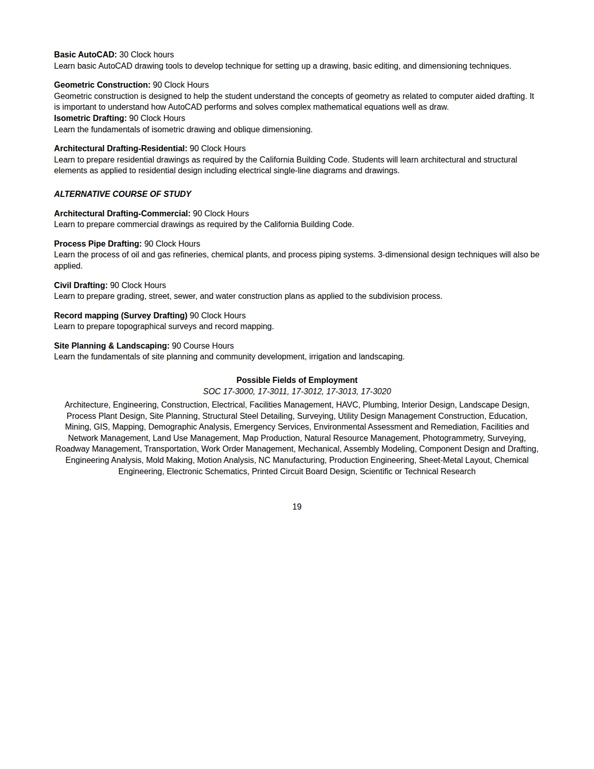Basic AutoCAD: 30 Clock hours
Learn basic AutoCAD drawing tools to develop technique for setting up a drawing, basic editing, and dimensioning techniques.
Geometric Construction: 90 Clock Hours
Geometric construction is designed to help the student understand the concepts of geometry as related to computer aided drafting. It is important to understand how AutoCAD performs and solves complex mathematical equations well as draw.
Isometric Drafting: 90 Clock Hours
Learn the fundamentals of isometric drawing and oblique dimensioning.
Architectural Drafting-Residential: 90 Clock Hours
Learn to prepare residential drawings as required by the California Building Code. Students will learn architectural and structural elements as applied to residential design including electrical single-line diagrams and drawings.
ALTERNATIVE COURSE OF STUDY
Architectural Drafting-Commercial: 90 Clock Hours
Learn to prepare commercial drawings as required by the California Building Code.
Process Pipe Drafting: 90 Clock Hours
Learn the process of oil and gas refineries, chemical plants, and process piping systems. 3-dimensional design techniques will also be applied.
Civil Drafting: 90 Clock Hours
Learn to prepare grading, street, sewer, and water construction plans as applied to the subdivision process.
Record mapping (Survey Drafting) 90 Clock Hours
Learn to prepare topographical surveys and record mapping.
Site Planning & Landscaping: 90 Course Hours
Learn the fundamentals of site planning and community development, irrigation and landscaping.
Possible Fields of Employment
SOC 17-3000, 17-3011, 17-3012, 17-3013, 17-3020
Architecture, Engineering, Construction, Electrical, Facilities Management, HAVC, Plumbing, Interior Design, Landscape Design, Process Plant Design, Site Planning, Structural Steel Detailing, Surveying, Utility Design Management Construction, Education, Mining, GIS, Mapping, Demographic Analysis, Emergency Services, Environmental Assessment and Remediation, Facilities and Network Management, Land Use Management, Map Production, Natural Resource Management, Photogrammetry, Surveying, Roadway Management, Transportation, Work Order Management, Mechanical, Assembly Modeling, Component Design and Drafting, Engineering Analysis, Mold Making, Motion Analysis, NC Manufacturing, Production Engineering, Sheet-Metal Layout, Chemical Engineering, Electronic Schematics, Printed Circuit Board Design, Scientific or Technical Research
19